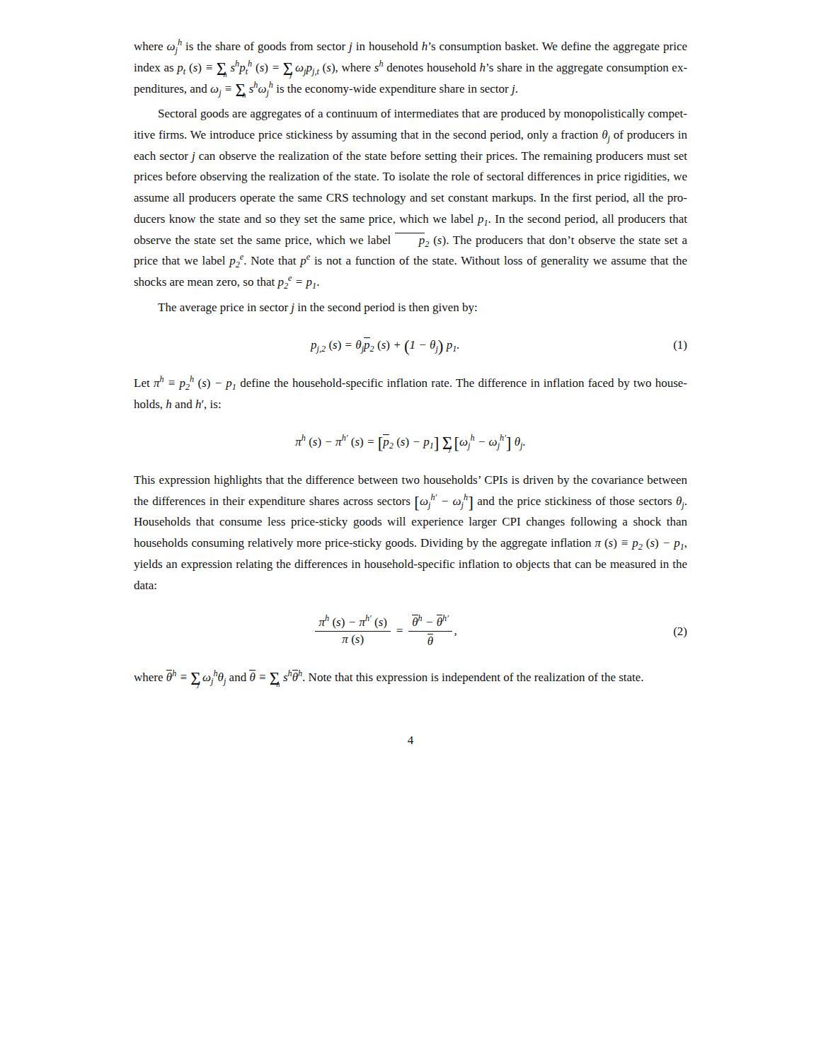where ωjh is the share of goods from sector j in household h’s consumption basket. We define the aggregate price index as pt (s) ≡ Σh shpth (s) = Σj ωjpj,t (s), where sh denotes household h’s share in the aggregate consumption expenditures, and ωj ≡ Σh shωjh is the economy-wide expenditure share in sector j.
Sectoral goods are aggregates of a continuum of intermediates that are produced by monopolistically competitive firms. We introduce price stickiness by assuming that in the second period, only a fraction θj of producers in each sector j can observe the realization of the state before setting their prices. The remaining producers must set prices before observing the realization of the state. To isolate the role of sectoral differences in price rigidities, we assume all producers operate the same CRS technology and set constant markups. In the first period, all the producers know the state and so they set the same price, which we label p1. In the second period, all producers that observe the state set the same price, which we label p2 (s). The producers that don’t observe the state set a price that we label p2e. Note that pe is not a function of the state. Without loss of generality we assume that the shocks are mean zero, so that p2e = p1.
The average price in sector j in the second period is then given by:
pj,2 (s) = θjp2 (s) + (1 − θj) p1.
(1)
Let πh ≡ p2h (s) − p1 define the household-specific inflation rate. The difference in inflation faced by two households, h and h′, is:
πh (s) − πh′ (s) = [p2 (s) − p1] Σj [ωjh − ωjh′] θj.
This expression highlights that the difference between two households’ CPIs is driven by the covariance between the differences in their expenditure shares across sectors [ωjh′ − ωjh] and the price stickiness of those sectors θj. Households that consume less price-sticky goods will experience larger CPI changes following a shock than households consuming relatively more price-sticky goods. Dividing by the aggregate inflation π (s) ≡ p2 (s) − p1, yields an expression relating the differences in household-specific inflation to objects that can be measured in the data:
πh (s) − πh′ (s) π (s) = θh − θh′θ,
(2)
where θh ≡ Σj ωjhθj and θ ≡ Σh shθh. Note that this expression is independent of the realization of the state.
4